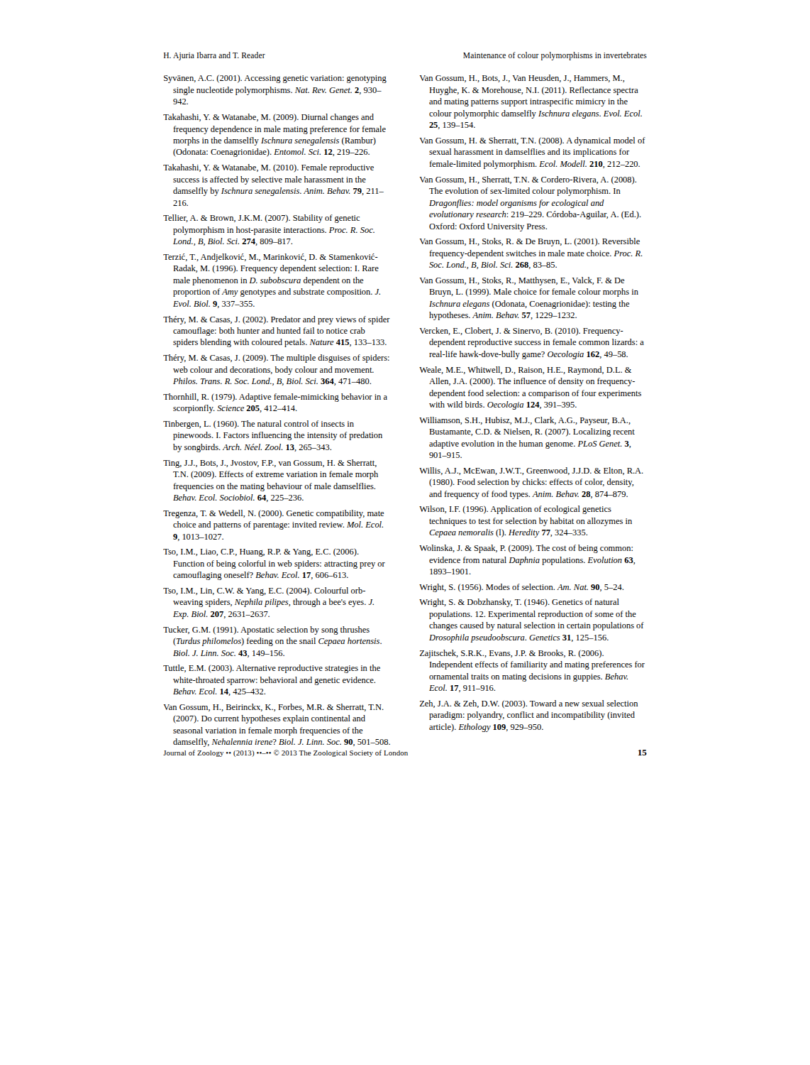H. Ajuria Ibarra and T. Reader Maintenance of colour polymorphisms in invertebrates
Syvänen, A.C. (2001). Accessing genetic variation: genotyping single nucleotide polymorphisms. Nat. Rev. Genet. 2, 930–942.
Takahashi, Y. & Watanabe, M. (2009). Diurnal changes and frequency dependence in male mating preference for female morphs in the damselfly Ischnura senegalensis (Rambur) (Odonata: Coenagrionidae). Entomol. Sci. 12, 219–226.
Takahashi, Y. & Watanabe, M. (2010). Female reproductive success is affected by selective male harassment in the damselfly by Ischnura senegalensis. Anim. Behav. 79, 211–216.
Tellier, A. & Brown, J.K.M. (2007). Stability of genetic polymorphism in host-parasite interactions. Proc. R. Soc. Lond., B, Biol. Sci. 274, 809–817.
Terzić, T., Andjelković, M., Marinković, D. & Stamenković-Radak, M. (1996). Frequency dependent selection: I. Rare male phenomenon in D. subobscura dependent on the proportion of Amy genotypes and substrate composition. J. Evol. Biol. 9, 337–355.
Théry, M. & Casas, J. (2002). Predator and prey views of spider camouflage: both hunter and hunted fail to notice crab spiders blending with coloured petals. Nature 415, 133–133.
Théry, M. & Casas, J. (2009). The multiple disguises of spiders: web colour and decorations, body colour and movement. Philos. Trans. R. Soc. Lond., B, Biol. Sci. 364, 471–480.
Thornhill, R. (1979). Adaptive female-mimicking behavior in a scorpionfly. Science 205, 412–414.
Tinbergen, L. (1960). The natural control of insects in pinewoods. I. Factors influencing the intensity of predation by songbirds. Arch. Néel. Zool. 13, 265–343.
Ting, J.J., Bots, J., Jvostov, F.P., van Gossum, H. & Sherratt, T.N. (2009). Effects of extreme variation in female morph frequencies on the mating behaviour of male damselflies. Behav. Ecol. Sociobiol. 64, 225–236.
Tregenza, T. & Wedell, N. (2000). Genetic compatibility, mate choice and patterns of parentage: invited review. Mol. Ecol. 9, 1013–1027.
Tso, I.M., Liao, C.P., Huang, R.P. & Yang, E.C. (2006). Function of being colorful in web spiders: attracting prey or camouflaging oneself? Behav. Ecol. 17, 606–613.
Tso, I.M., Lin, C.W. & Yang, E.C. (2004). Colourful orb-weaving spiders, Nephila pilipes, through a bee's eyes. J. Exp. Biol. 207, 2631–2637.
Tucker, G.M. (1991). Apostatic selection by song thrushes (Turdus philomelos) feeding on the snail Cepaea hortensis. Biol. J. Linn. Soc. 43, 149–156.
Tuttle, E.M. (2003). Alternative reproductive strategies in the white-throated sparrow: behavioral and genetic evidence. Behav. Ecol. 14, 425–432.
Van Gossum, H., Beirinckx, K., Forbes, M.R. & Sherratt, T.N. (2007). Do current hypotheses explain continental and seasonal variation in female morph frequencies of the damselfly, Nehalennia irene? Biol. J. Linn. Soc. 90, 501–508.
Van Gossum, H., Bots, J., Van Heusden, J., Hammers, M., Huyghe, K. & Morehouse, N.I. (2011). Reflectance spectra and mating patterns support intraspecific mimicry in the colour polymorphic damselfly Ischnura elegans. Evol. Ecol. 25, 139–154.
Van Gossum, H. & Sherratt, T.N. (2008). A dynamical model of sexual harassment in damselflies and its implications for female-limited polymorphism. Ecol. Modell. 210, 212–220.
Van Gossum, H., Sherratt, T.N. & Cordero-Rivera, A. (2008). The evolution of sex-limited colour polymorphism. In Dragonflies: model organisms for ecological and evolutionary research: 219–229. Córdoba-Aguilar, A. (Ed.). Oxford: Oxford University Press.
Van Gossum, H., Stoks, R. & De Bruyn, L. (2001). Reversible frequency-dependent switches in male mate choice. Proc. R. Soc. Lond., B, Biol. Sci. 268, 83–85.
Van Gossum, H., Stoks, R., Matthysen, E., Valck, F. & De Bruyn, L. (1999). Male choice for female colour morphs in Ischnura elegans (Odonata, Coenagrionidae): testing the hypotheses. Anim. Behav. 57, 1229–1232.
Vercken, E., Clobert, J. & Sinervo, B. (2010). Frequency-dependent reproductive success in female common lizards: a real-life hawk-dove-bully game? Oecologia 162, 49–58.
Weale, M.E., Whitwell, D., Raison, H.E., Raymond, D.L. & Allen, J.A. (2000). The influence of density on frequency-dependent food selection: a comparison of four experiments with wild birds. Oecologia 124, 391–395.
Williamson, S.H., Hubisz, M.J., Clark, A.G., Payseur, B.A., Bustamante, C.D. & Nielsen, R. (2007). Localizing recent adaptive evolution in the human genome. PLoS Genet. 3, 901–915.
Willis, A.J., McEwan, J.W.T., Greenwood, J.J.D. & Elton, R.A. (1980). Food selection by chicks: effects of color, density, and frequency of food types. Anim. Behav. 28, 874–879.
Wilson, I.F. (1996). Application of ecological genetics techniques to test for selection by habitat on allozymes in Cepaea nemoralis (l). Heredity 77, 324–335.
Wolinska, J. & Spaak, P. (2009). The cost of being common: evidence from natural Daphnia populations. Evolution 63, 1893–1901.
Wright, S. (1956). Modes of selection. Am. Nat. 90, 5–24.
Wright, S. & Dobzhansky, T. (1946). Genetics of natural populations. 12. Experimental reproduction of some of the changes caused by natural selection in certain populations of Drosophila pseudoobscura. Genetics 31, 125–156.
Zajitschek, S.R.K., Evans, J.P. & Brooks, R. (2006). Independent effects of familiarity and mating preferences for ornamental traits on mating decisions in guppies. Behav. Ecol. 17, 911–916.
Zeh, J.A. & Zeh, D.W. (2003). Toward a new sexual selection paradigm: polyandry, conflict and incompatibility (invited article). Ethology 109, 929–950.
Journal of Zoology •• (2013) ••–•• © 2013 The Zoological Society of London 15